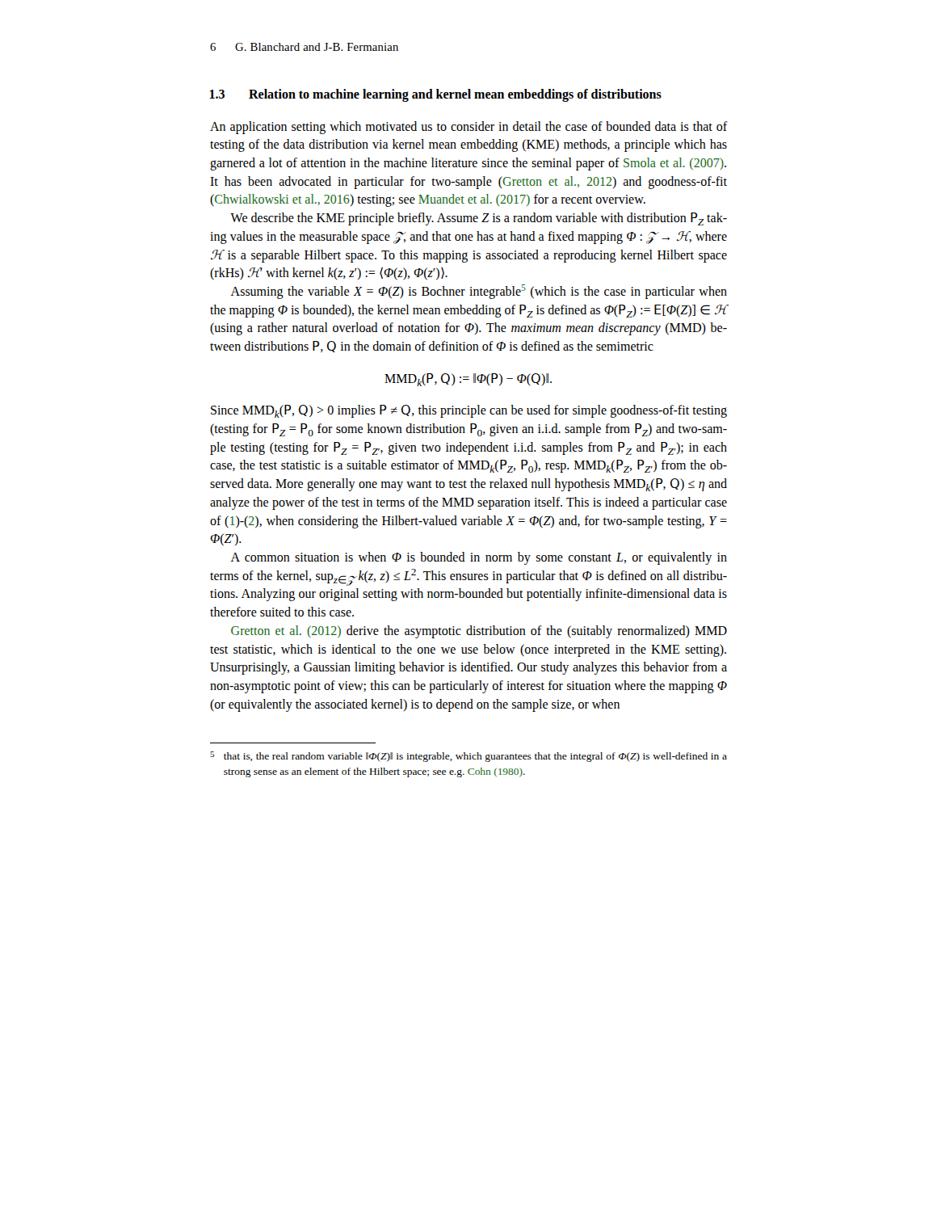6 G. Blanchard and J-B. Fermanian
1.3 Relation to machine learning and kernel mean embeddings of distributions
An application setting which motivated us to consider in detail the case of bounded data is that of testing of the data distribution via kernel mean embedding (KME) methods, a principle which has garnered a lot of attention in the machine literature since the seminal paper of Smola et al. (2007). It has been advocated in particular for two-sample (Gretton et al., 2012) and goodness-of-fit (Chwialkowski et al., 2016) testing; see Muandet et al. (2017) for a recent overview.
We describe the KME principle briefly. Assume Z is a random variable with distribution 𝖯Z taking values in the measurable space 𝒵, and that one has at hand a fixed mapping Φ : 𝒵 → ℋ, where ℋ is a separable Hilbert space. To this mapping is associated a reproducing kernel Hilbert space (rkHs) ℋ′ with kernel k(z, z′) := ⟨Φ(z), Φ(z′)⟩.
Assuming the variable X = Φ(Z) is Bochner integrable5 (which is the case in particular when the mapping Φ is bounded), the kernel mean embedding of 𝖯Z is defined as Φ(𝖯Z) := 𝖤[Φ(Z)] ∈ ℋ (using a rather natural overload of notation for Φ). The maximum mean discrepancy (MMD) between distributions 𝖯, 𝖰 in the domain of definition of Φ is defined as the semimetric
MMDk(𝖯, 𝖰) := ‖Φ(𝖯) − Φ(𝖰)‖.
Since MMDk(𝖯, 𝖰) > 0 implies 𝖯 ≠ 𝖰, this principle can be used for simple goodness-of-fit testing (testing for 𝖯Z = 𝖯0 for some known distribution 𝖯0, given an i.i.d. sample from 𝖯Z) and two-sample testing (testing for 𝖯Z = 𝖯Z′, given two independent i.i.d. samples from 𝖯Z and 𝖯Z′); in each case, the test statistic is a suitable estimator of MMDk(𝖯Z, 𝖯0), resp. MMDk(𝖯Z, 𝖯Z′) from the observed data. More generally one may want to test the relaxed null hypothesis MMDk(𝖯, 𝖰) ≤ η and analyze the power of the test in terms of the MMD separation itself. This is indeed a particular case of (1)-(2), when considering the Hilbert-valued variable X = Φ(Z) and, for two-sample testing, Y = Φ(Z′).
A common situation is when Φ is bounded in norm by some constant L, or equivalently in terms of the kernel, supz∈𝒵 k(z, z) ≤ L2. This ensures in particular that Φ is defined on all distributions. Analyzing our original setting with norm-bounded but potentially infinite-dimensional data is therefore suited to this case.
Gretton et al. (2012) derive the asymptotic distribution of the (suitably renormalized) MMD test statistic, which is identical to the one we use below (once interpreted in the KME setting). Unsurprisingly, a Gaussian limiting behavior is identified. Our study analyzes this behavior from a non-asymptotic point of view; this can be particularly of interest for situation where the mapping Φ (or equivalently the associated kernel) is to depend on the sample size, or when
5 that is, the real random variable ‖Φ(Z)‖ is integrable, which guarantees that the integral of Φ(Z) is well-defined in a strong sense as an element of the Hilbert space; see e.g. Cohn (1980).